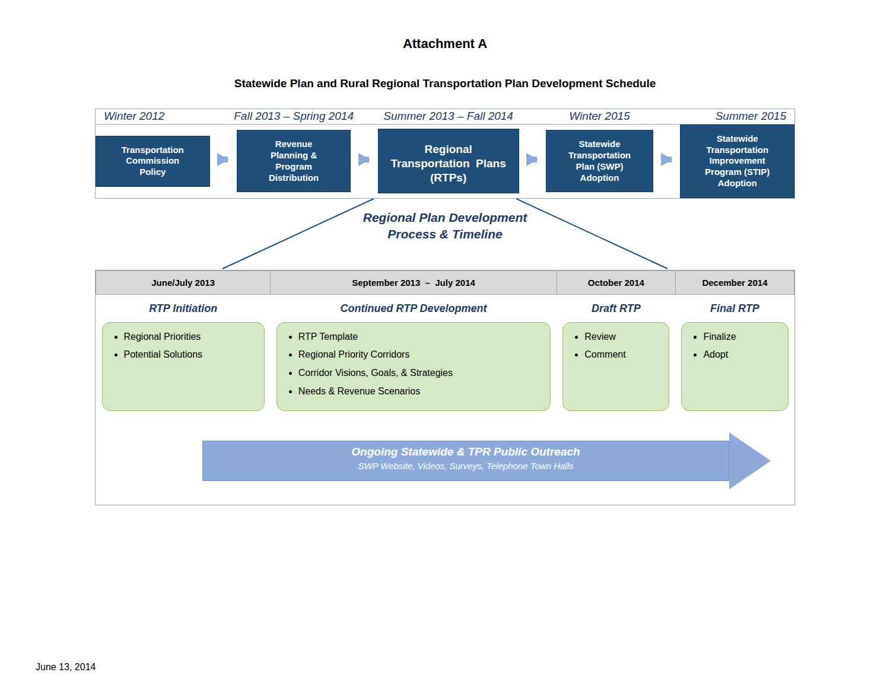Attachment A
Statewide Plan and Rural Regional Transportation Plan Development Schedule
| Winter 2012 | Fall 2013 – Spring 2014 | Summer 2013 – Fall 2014 | | Winter 2015 | | Summer 2015 |
| Transportation Commission Policy | | Revenue Planning & Program Distribution | | Regional Transportation Plans (RTPs) | | Statewide Transportation Plan (SWP) Adoption | | Statewide Transportation Improvement Program (STIP) Adoption |
Regional Plan Development
Process & Timeline
| June/July 2013 | September 2013 – July 2014 | October 2014 | December 2014 |
| --- | --- | --- | --- |
| RTP Initiation | Continued RTP Development | Draft RTP | Final RTP |
| Regional Priorities Potential Solutions | RTP Template Regional Priority Corridors Corridor Visions, Goals, & Strategies Needs & Revenue Scenarios | Review Comment | Finalize Adopt |
Ongoing Statewide & TPR Public Outreach
SWP Website, Videos, Surveys, Telephone Town Halls
June 13, 2014